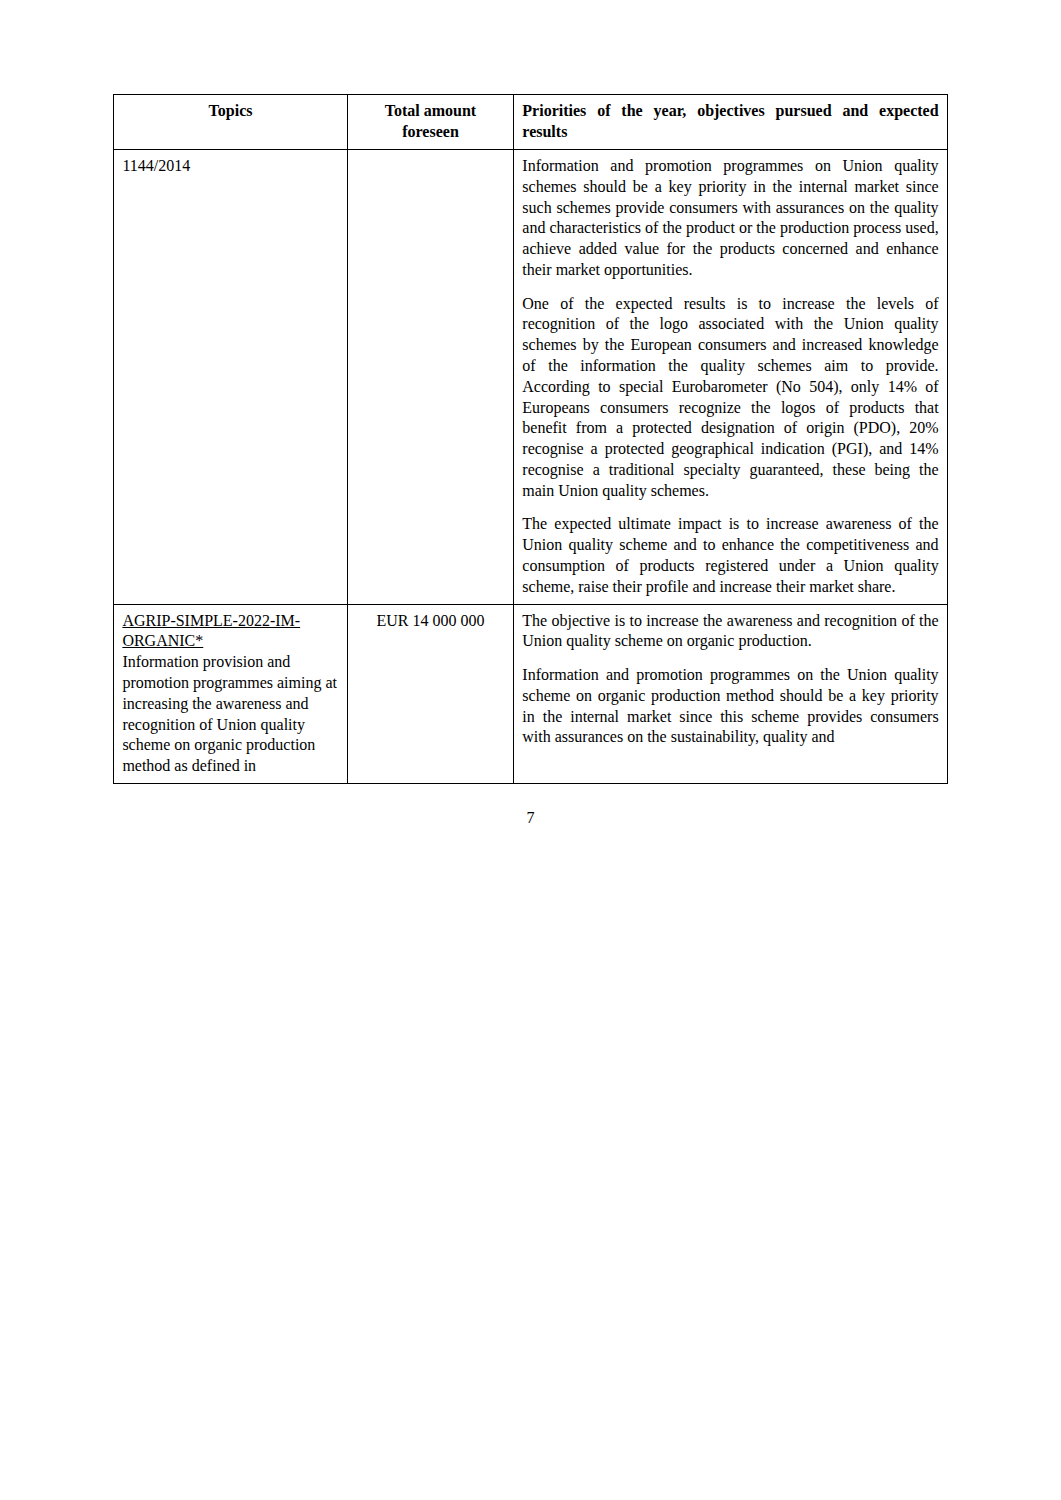| Topics | Total amount foreseen | Priorities of the year, objectives pursued and expected results |
| --- | --- | --- |
| 1144/2014 | | Information and promotion programmes on Union quality schemes should be a key priority in the internal market since such schemes provide consumers with assurances on the quality and characteristics of the product or the production process used, achieve added value for the products concerned and enhance their market opportunities. One of the expected results is to increase the levels of recognition of the logo associated with the Union quality schemes by the European consumers and increased knowledge of the information the quality schemes aim to provide. According to special Eurobarometer (No 504), only 14% of Europeans consumers recognize the logos of products that benefit from a protected designation of origin (PDO), 20% recognise a protected geographical indication (PGI), and 14% recognise a traditional specialty guaranteed, these being the main Union quality schemes. The expected ultimate impact is to increase awareness of the Union quality scheme and to enhance the competitiveness and consumption of products registered under a Union quality scheme, raise their profile and increase their market share. |
| AGRIP-SIMPLE-2022-IM-ORGANIC* Information provision and promotion programmes aiming at increasing the awareness and recognition of Union quality scheme on organic production method as defined in | EUR 14 000 000 | The objective is to increase the awareness and recognition of the Union quality scheme on organic production. Information and promotion programmes on the Union quality scheme on organic production method should be a key priority in the internal market since this scheme provides consumers with assurances on the sustainability, quality and |
7